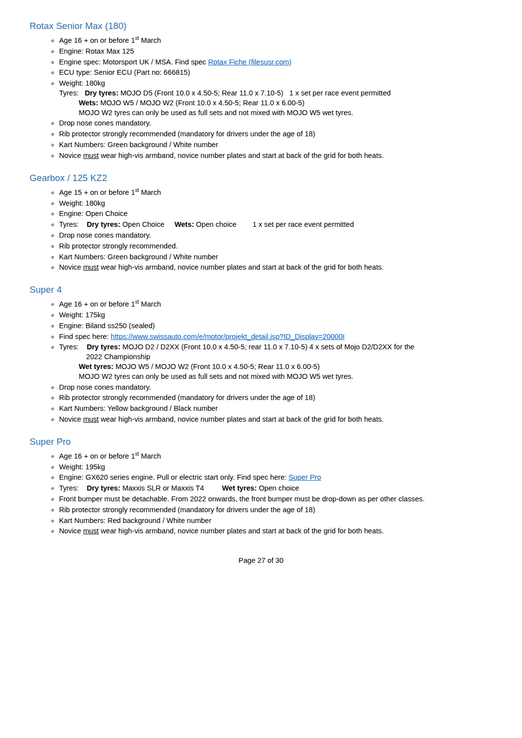Rotax Senior Max (180)
Age 16 + on or before 1st March
Engine: Rotax Max 125
Engine spec: Motorsport UK / MSA. Find spec Rotax Fiche (filesusr.com)
ECU type: Senior ECU (Part no: 666815)
Weight: 180kg
Tyres: Dry tyres: MOJO D5 (Front 10.0 x 4.50-5; Rear 11.0 x 7.10-5) 1 x set per race event permitted Wets: MOJO W5 / MOJO W2 (Front 10.0 x 4.50-5; Rear 11.0 x 6.00-5) MOJO W2 tyres can only be used as full sets and not mixed with MOJO W5 wet tyres.
Drop nose cones mandatory.
Rib protector strongly recommended (mandatory for drivers under the age of 18)
Kart Numbers: Green background / White number
Novice must wear high-vis armband, novice number plates and start at back of the grid for both heats.
Gearbox / 125 KZ2
Age 15 + on or before 1st March
Weight: 180kg
Engine: Open Choice
Tyres: Dry tyres: Open Choice Wets: Open choice 1 x set per race event permitted
Drop nose cones mandatory.
Rib protector strongly recommended.
Kart Numbers: Green background / White number
Novice must wear high-vis armband, novice number plates and start at back of the grid for both heats.
Super 4
Age 16 + on or before 1st March
Weight: 175kg
Engine: Biland ss250 (sealed)
Find spec here: https://www.swissauto.com/e/motor/projekt_detail.jsp?ID_Display=20000I
Tyres: Dry tyres: MOJO D2 / D2XX (Front 10.0 x 4.50-5; rear 11.0 x 7.10-5) 4 x sets of Mojo D2/D2XX for the 2022 Championship Wet tyres: MOJO W5 / MOJO W2 (Front 10.0 x 4.50-5; Rear 11.0 x 6.00-5) MOJO W2 tyres can only be used as full sets and not mixed with MOJO W5 wet tyres.
Drop nose cones mandatory.
Rib protector strongly recommended (mandatory for drivers under the age of 18)
Kart Numbers: Yellow background / Black number
Novice must wear high-vis armband, novice number plates and start at back of the grid for both heats.
Super Pro
Age 16 + on or before 1st March
Weight: 195kg
Engine: GX620 series engine. Pull or electric start only. Find spec here: Super Pro
Tyres: Dry tyres: Maxxis SLR or Maxxis T4 Wet tyres: Open choice
Front bumper must be detachable. From 2022 onwards, the front bumper must be drop-down as per other classes.
Rib protector strongly recommended (mandatory for drivers under the age of 18)
Kart Numbers: Red background / White number
Novice must wear high-vis armband, novice number plates and start at back of the grid for both heats.
Page 27 of 30